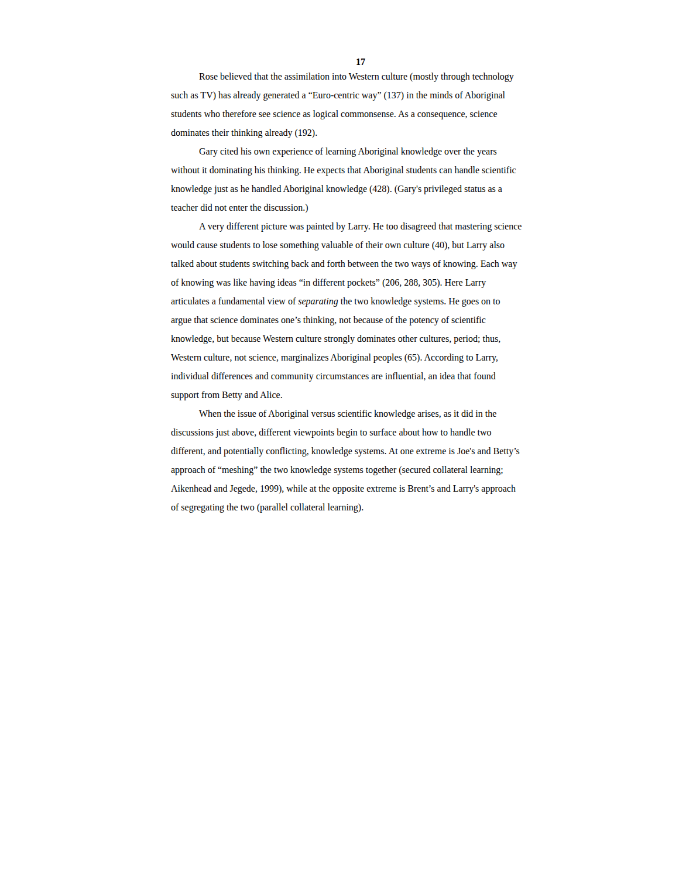17
Rose believed that the assimilation into Western culture (mostly through technology such as TV) has already generated a “Euro-centric way” (137) in the minds of Aboriginal students who therefore see science as logical commonsense. As a consequence, science dominates their thinking already (192).
Gary cited his own experience of learning Aboriginal knowledge over the years without it dominating his thinking. He expects that Aboriginal students can handle scientific knowledge just as he handled Aboriginal knowledge (428). (Gary's privileged status as a teacher did not enter the discussion.)
A very different picture was painted by Larry. He too disagreed that mastering science would cause students to lose something valuable of their own culture (40), but Larry also talked about students switching back and forth between the two ways of knowing. Each way of knowing was like having ideas “in different pockets” (206, 288, 305). Here Larry articulates a fundamental view of separating the two knowledge systems. He goes on to argue that science dominates one’s thinking, not because of the potency of scientific knowledge, but because Western culture strongly dominates other cultures, period; thus, Western culture, not science, marginalizes Aboriginal peoples (65). According to Larry, individual differences and community circumstances are influential, an idea that found support from Betty and Alice.
When the issue of Aboriginal versus scientific knowledge arises, as it did in the discussions just above, different viewpoints begin to surface about how to handle two different, and potentially conflicting, knowledge systems. At one extreme is Joe's and Betty’s approach of “meshing” the two knowledge systems together (secured collateral learning; Aikenhead and Jegede, 1999), while at the opposite extreme is Brent’s and Larry's approach of segregating the two (parallel collateral learning).